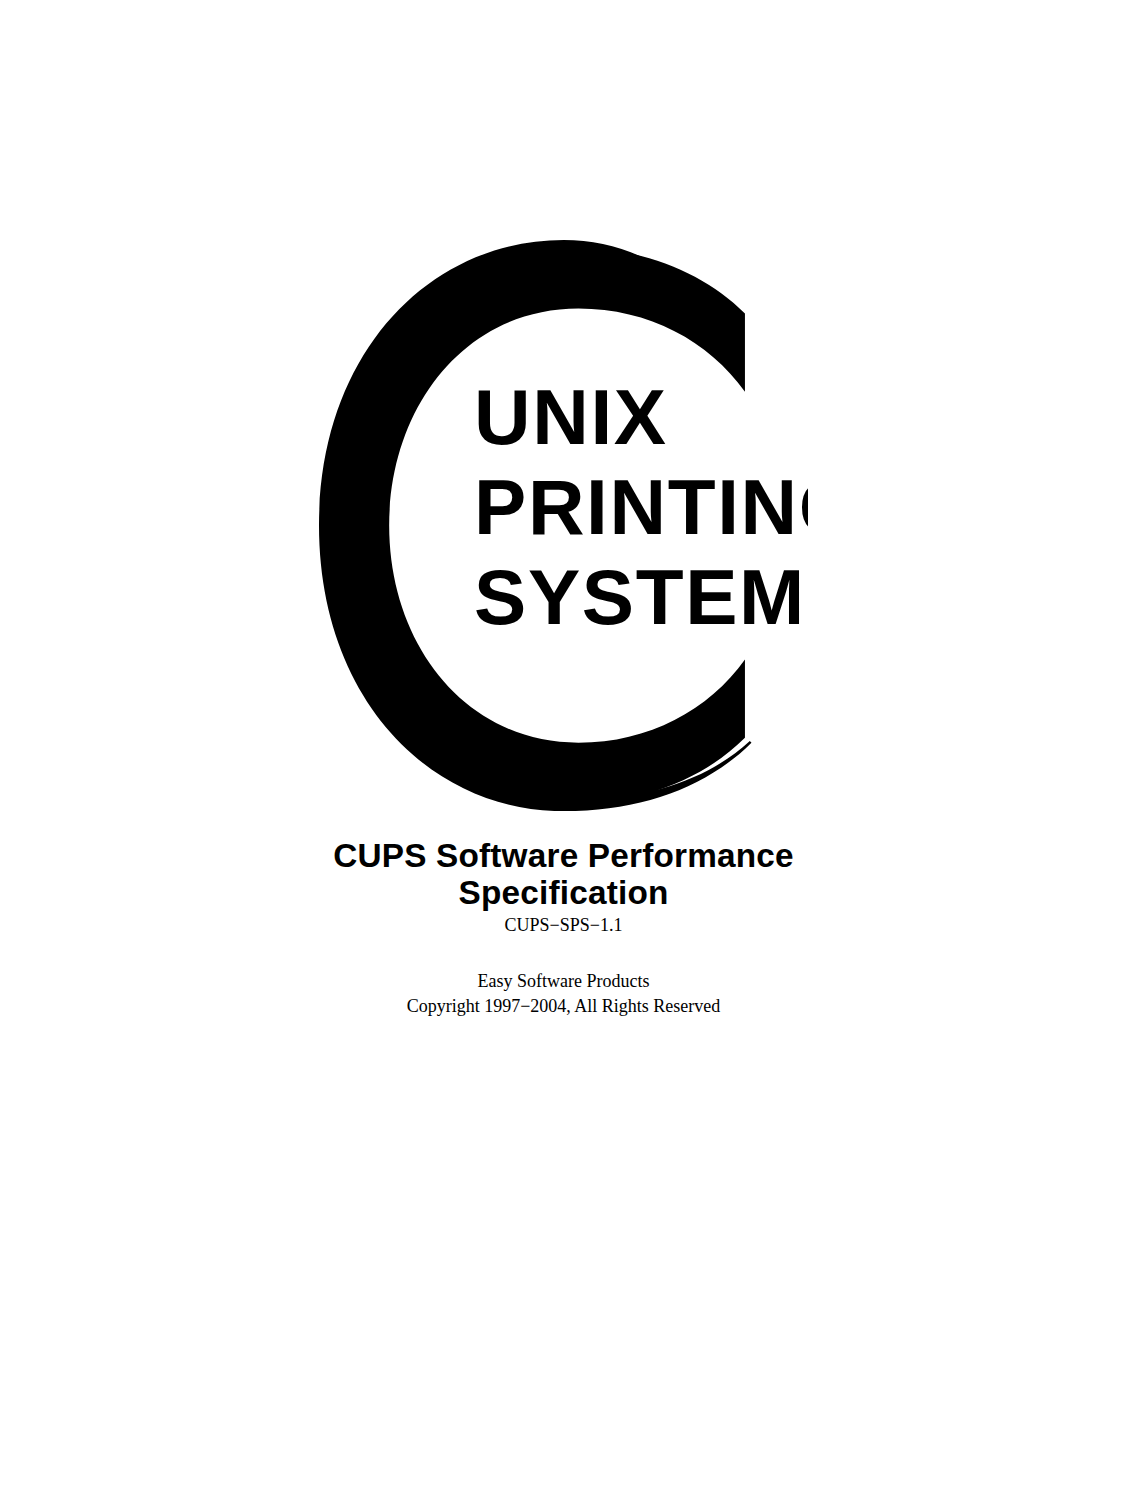UNIX PRINTING SYSTEM
CUPS Software Performance Specification
CUPS−SPS−1.1
Easy Software Products
Copyright 1997−2004, All Rights Reserved